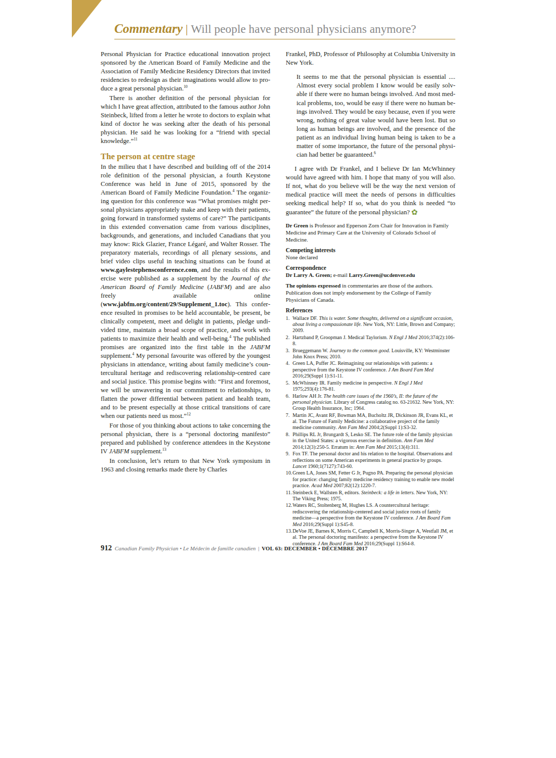Commentary|Will people have personal physicians anymore?
Personal Physician for Practice educational innovation project sponsored by the American Board of Family Medicine and the Association of Family Medicine Residency Directors that invited residencies to redesign as their imaginations would allow to produce a great personal physician.10
There is another definition of the personal physician for which I have great affection, attributed to the famous author John Steinbeck, lifted from a letter he wrote to doctors to explain what kind of doctor he was seeking after the death of his personal physician. He said he was looking for a “friend with special knowledge.”11
The person at centre stage
In the milieu that I have described and building off of the 2014 role definition of the personal physician, a fourth Keystone Conference was held in June of 2015, sponsored by the American Board of Family Medicine Foundation.4 The organizing question for this conference was “What promises might personal physicians appropriately make and keep with their patients, going forward in transformed systems of care?” The participants in this extended conversation came from various disciplines, backgrounds, and generations, and included Canadians that you may know: Rick Glazier, France Légaré, and Walter Rosser. The preparatory materials, recordings of all plenary sessions, and brief video clips useful in teaching situations can be found at www.gaylestephensconference.com, and the results of this exercise were published as a supplement by the Journal of the American Board of Family Medicine (JABFM) and are also freely available online (www.jabfm.org/content/29/Supplement_1.toc). This conference resulted in promises to be held accountable, be present, be clinically competent, meet and delight in patients, pledge undivided time, maintain a broad scope of practice, and work with patients to maximize their health and well-being.4 The published promises are organized into the first table in the JABFM supplement.4 My personal favourite was offered by the youngest physicians in attendance, writing about family medicine’s countercultural heritage and rediscovering relationship-centred care and social justice. This promise begins with: “First and foremost, we will be unwavering in our commitment to relationships, to flatten the power differential between patient and health team, and to be present especially at those critical transitions of care when our patients need us most.”12
For those of you thinking about actions to take concerning the personal physician, there is a “personal doctoring manifesto” prepared and published by conference attendees in the Keystone IV JABFM supplement.13
In conclusion, let’s return to that New York symposium in 1963 and closing remarks made there by Charles
Frankel, PhD, Professor of Philosophy at Columbia University in New York.
It seems to me that the personal physician is essential .... Almost every social problem I know would be easily solvable if there were no human beings involved. And most medical problems, too, would be easy if there were no human beings involved. They would be easy because, even if you were wrong, nothing of great value would have been lost. But so long as human beings are involved, and the presence of the patient as an individual living human being is taken to be a matter of some importance, the future of the personal physician had better be guaranteed.6
I agree with Dr Frankel, and I believe Dr Ian McWhinney would have agreed with him. I hope that many of you will also. If not, what do you believe will be the way the next version of medical practice will meet the needs of persons in difficulties seeking medical help? If so, what do you think is needed “to guarantee” the future of the personal physician? ✿
Dr Green is Professor and Epperson Zorn Chair for Innovation in Family Medicine and Primary Care at the University of Colorado School of Medicine.
Competing interests
None declared
Correspondence
Dr Larry A. Green; e-mail Larry.Green@ucdenver.edu
The opinions expressed in commentaries are those of the authors. Publication does not imply endorsement by the College of Family Physicians of Canada.
References
Wallace DF. This is water. Some thoughts, delivered on a significant occasion, about living a compassionate life. New York, NY: Little, Brown and Company; 2009.
Hartzband P, Groopman J. Medical Taylorism. N Engl J Med 2016;374(2):106-8.
Brueggemann W. Journey to the common good. Louisville, KY: Westminster John Knox Press; 2010.
Green LA, Puffer JC. Reimagining our relationships with patients: a perspective from the Keystone IV conference. J Am Board Fam Med 2016;29(Suppl 1):S1-11.
McWhinney IR. Family medicine in perspective. N Engl J Med 1975;293(4):176-81.
Harlow AH Jr. The health care issues of the 1960’s, II: the future of the personal physician. Library of Congress catalog no. 63-21632. New York, NY: Group Health Insurance, Inc; 1964.
Martin JC, Avant RF, Bowman MA, Bucholtz JR, Dickinson JR, Evans KL, et al. The Future of Family Medicine: a collaborative project of the family medicine community. Ann Fam Med 2004;2(Suppl 1):S3-32.
Phillips RL Jr, Brungardt S, Lesko SE. The future role of the family physician in the United States: a vigorous exercise in definition. Ann Fam Med 2014;12(3):250-5. Erratum in: Ann Fam Med 2015;13(4):311.
Fox TF. The personal doctor and his relation to the hospital. Observations and reflections on some American experiments in general practice by groups. Lancet 1960;1(7127):743-60.
Green LA, Jones SM, Fetter G Jr, Pugno PA. Preparing the personal physician for practice: changing family medicine residency training to enable new model practice. Acad Med 2007;82(12):1220-7.
Steinbeck E, Wallsten R, editors. Steinbeck: a life in letters. New York, NY: The Viking Press; 1975.
Waters RC, Stoltenberg M, Hughes LS. A countercultural heritage: rediscovering the relationship-centered and social justice roots of family medicine—a perspective from the Keystone IV conference. J Am Board Fam Med 2016;29(Suppl 1):S45-8.
DeVoe JE, Barnes K, Morris C, Campbell K, Morris-Singer A, Westfall JM, et al. The personal doctoring manifesto: a perspective from the Keystone IV conference. J Am Board Fam Med 2016;29(Suppl 1):S64-8.
912 Canadian Family Physician • Le Médecin de famille canadien|VOL 63: DECEMBER • DÉCEMBRE 2017